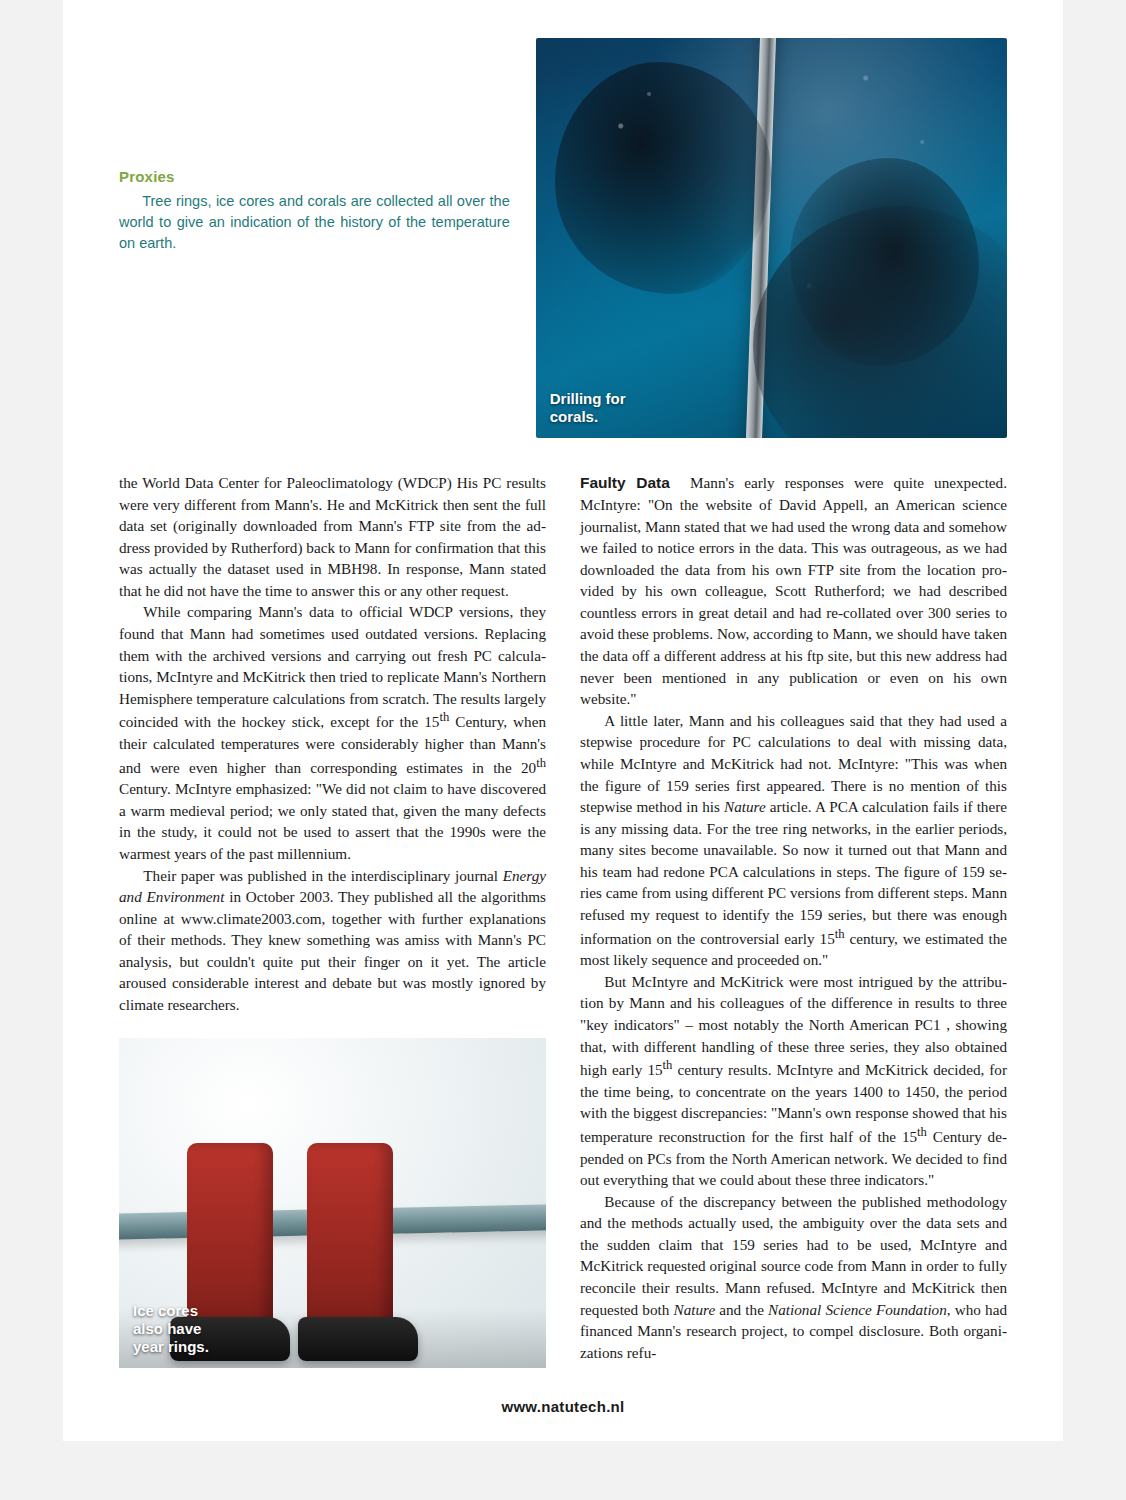Proxies
Tree rings, ice cores and corals are collected all over the world to give an indication of the history of the temperature on earth.
Drilling for
corals.
the World Data Center for Paleoclimatology (WDCP) His PC results were very different from Mann's. He and McKitrick then sent the full data set (originally downloaded from Mann's FTP site from the address provided by Rutherford) back to Mann for confirmation that this was actually the dataset used in MBH98. In response, Mann stated that he did not have the time to answer this or any other request.
While comparing Mann's data to official WDCP versions, they found that Mann had sometimes used outdated versions. Replacing them with the archived versions and carrying out fresh PC calculations, McIntyre and McKitrick then tried to replicate Mann's Northern Hemisphere temperature calculations from scratch. The results largely coincided with the hockey stick, except for the 15th Century, when their calculated temperatures were considerably higher than Mann's and were even higher than corresponding estimates in the 20th Century. McIntyre emphasized: "We did not claim to have discovered a warm medieval period; we only stated that, given the many defects in the study, it could not be used to assert that the 1990s were the warmest years of the past millennium.
Their paper was published in the interdisciplinary journal Energy and Environment in October 2003. They published all the algorithms online at www.climate2003.com, together with further explanations of their methods. They knew something was amiss with Mann's PC analysis, but couldn't quite put their finger on it yet. The article aroused considerable interest and debate but was mostly ignored by climate researchers.
Ice cores
also have
year rings.
Faulty Data Mann's early responses were quite unexpected. McIntyre: "On the website of David Appell, an American science journalist, Mann stated that we had used the wrong data and somehow we failed to notice errors in the data. This was outrageous, as we had downloaded the data from his own FTP site from the location provided by his own colleague, Scott Rutherford; we had described countless errors in great detail and had re-collated over 300 series to avoid these problems. Now, according to Mann, we should have taken the data off a different address at his ftp site, but this new address had never been mentioned in any publication or even on his own website."
A little later, Mann and his colleagues said that they had used a stepwise procedure for PC calculations to deal with missing data, while McIntyre and McKitrick had not. McIntyre: "This was when the figure of 159 series first appeared. There is no mention of this stepwise method in his Nature article. A PCA calculation fails if there is any missing data. For the tree ring networks, in the earlier periods, many sites become unavailable. So now it turned out that Mann and his team had redone PCA calculations in steps. The figure of 159 series came from using different PC versions from different steps. Mann refused my request to identify the 159 series, but there was enough information on the controversial early 15th century, we estimated the most likely sequence and proceeded on."
But McIntyre and McKitrick were most intrigued by the attribution by Mann and his colleagues of the difference in results to three "key indicators" – most notably the North American PC1 , showing that, with different handling of these three series, they also obtained high early 15th century results. McIntyre and McKitrick decided, for the time being, to concentrate on the years 1400 to 1450, the period with the biggest discrepancies: "Mann's own response showed that his temperature reconstruction for the first half of the 15th Century depended on PCs from the North American network. We decided to find out everything that we could about these three indicators."
Because of the discrepancy between the published methodology and the methods actually used, the ambiguity over the data sets and the sudden claim that 159 series had to be used, McIntyre and McKitrick requested original source code from Mann in order to fully reconcile their results. Mann refused. McIntyre and McKitrick then requested both Nature and the National Science Foundation, who had financed Mann's research project, to compel disclosure. Both organizations refu-
www.natutech.nl